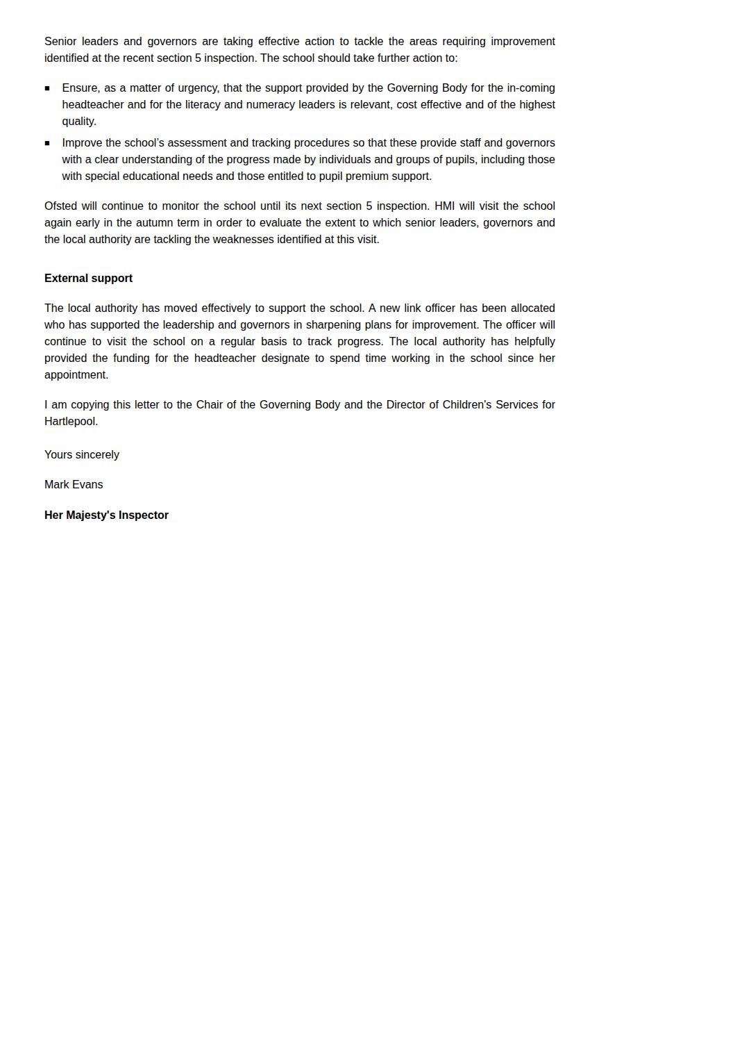Senior leaders and governors are taking effective action to tackle the areas requiring improvement identified at the recent section 5 inspection. The school should take further action to:
Ensure, as a matter of urgency, that the support provided by the Governing Body for the in-coming headteacher and for the literacy and numeracy leaders is relevant, cost effective and of the highest quality.
Improve the school’s assessment and tracking procedures so that these provide staff and governors with a clear understanding of the progress made by individuals and groups of pupils, including those with special educational needs and those entitled to pupil premium support.
Ofsted will continue to monitor the school until its next section 5 inspection. HMI will visit the school again early in the autumn term in order to evaluate the extent to which senior leaders, governors and the local authority are tackling the weaknesses identified at this visit.
External support
The local authority has moved effectively to support the school. A new link officer has been allocated who has supported the leadership and governors in sharpening plans for improvement. The officer will continue to visit the school on a regular basis to track progress. The local authority has helpfully provided the funding for the headteacher designate to spend time working in the school since her appointment.
I am copying this letter to the Chair of the Governing Body and the Director of Children's Services for Hartlepool.
Yours sincerely
Mark Evans
Her Majesty's Inspector